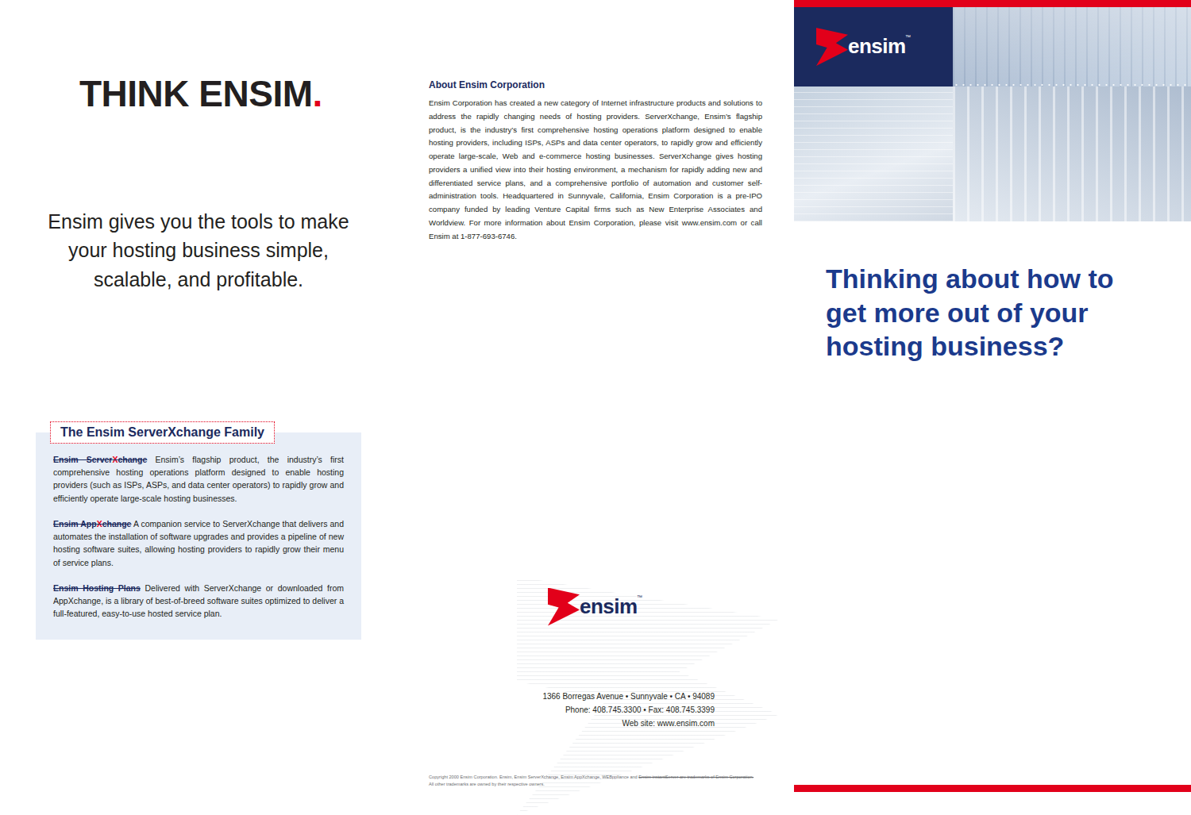THINK ENSIM.
Ensim gives you the tools to make your hosting business simple, scalable, and profitable.
The Ensim ServerXchange Family
Ensim ServerXchange Ensim’s flagship product, the industry’s first comprehensive hosting operations platform designed to enable hosting providers (such as ISPs, ASPs, and data center operators) to rapidly grow and efficiently operate large-scale hosting businesses.
Ensim AppXchange A companion service to ServerXchange that delivers and automates the installation of software upgrades and provides a pipeline of new hosting software suites, allowing hosting providers to rapidly grow their menu of service plans.
Ensim Hosting Plans Delivered with ServerXchange or downloaded from AppXchange, is a library of best-of-breed software suites optimized to deliver a full-featured, easy-to-use hosted service plan.
About Ensim Corporation
Ensim Corporation has created a new category of Internet infrastructure products and solutions to address the rapidly changing needs of hosting providers. ServerXchange, Ensim’s flagship product, is the industry’s first comprehensive hosting operations platform designed to enable hosting providers, including ISPs, ASPs and data center operators, to rapidly grow and efficiently operate large-scale, Web and e-commerce hosting businesses. ServerXchange gives hosting providers a unified view into their hosting environment, a mechanism for rapidly adding new and differentiated service plans, and a comprehensive portfolio of automation and customer self-administration tools. Headquartered in Sunnyvale, California, Ensim Corporation is a pre-IPO company funded by leading Venture Capital firms such as New Enterprise Associates and Worldview. For more information about Ensim Corporation, please visit www.ensim.com or call Ensim at 1-877-693-6746.
ensim ™
1366 Borregas Avenue • Sunnyvale • CA • 94089
Phone: 408.745.3300 • Fax: 408.745.3399
Web site: www.ensim.com
Copyright 2000 Ensim Corporation. Ensim, Ensim ServerXchange, Ensim AppXchange, WEBppliance and Ensim instantServer are trademarks of Ensim Corporation.
All other trademarks are owned by their respective owners.
ensim ™
Thinking about how to get more out of your hosting business?